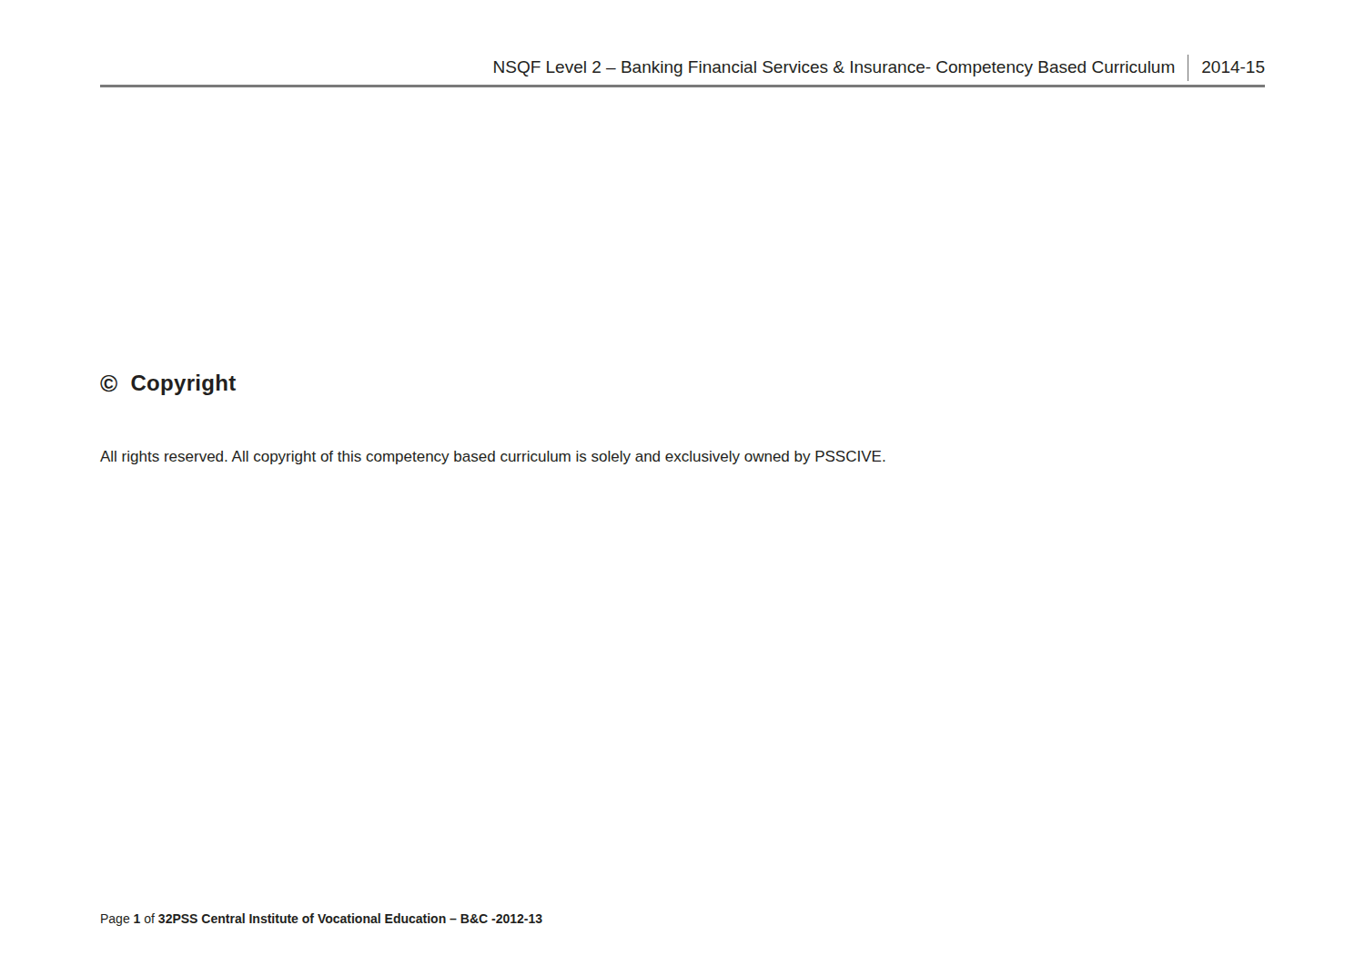NSQF Level 2 – Banking Financial Services & Insurance- Competency Based Curriculum 2014-15
©Copyright
All rights reserved. All copyright of this competency based curriculum is solely and exclusively owned by PSSCIVE.
Page 1 of 32PSS Central Institute of Vocational Education – B&C -2012-13